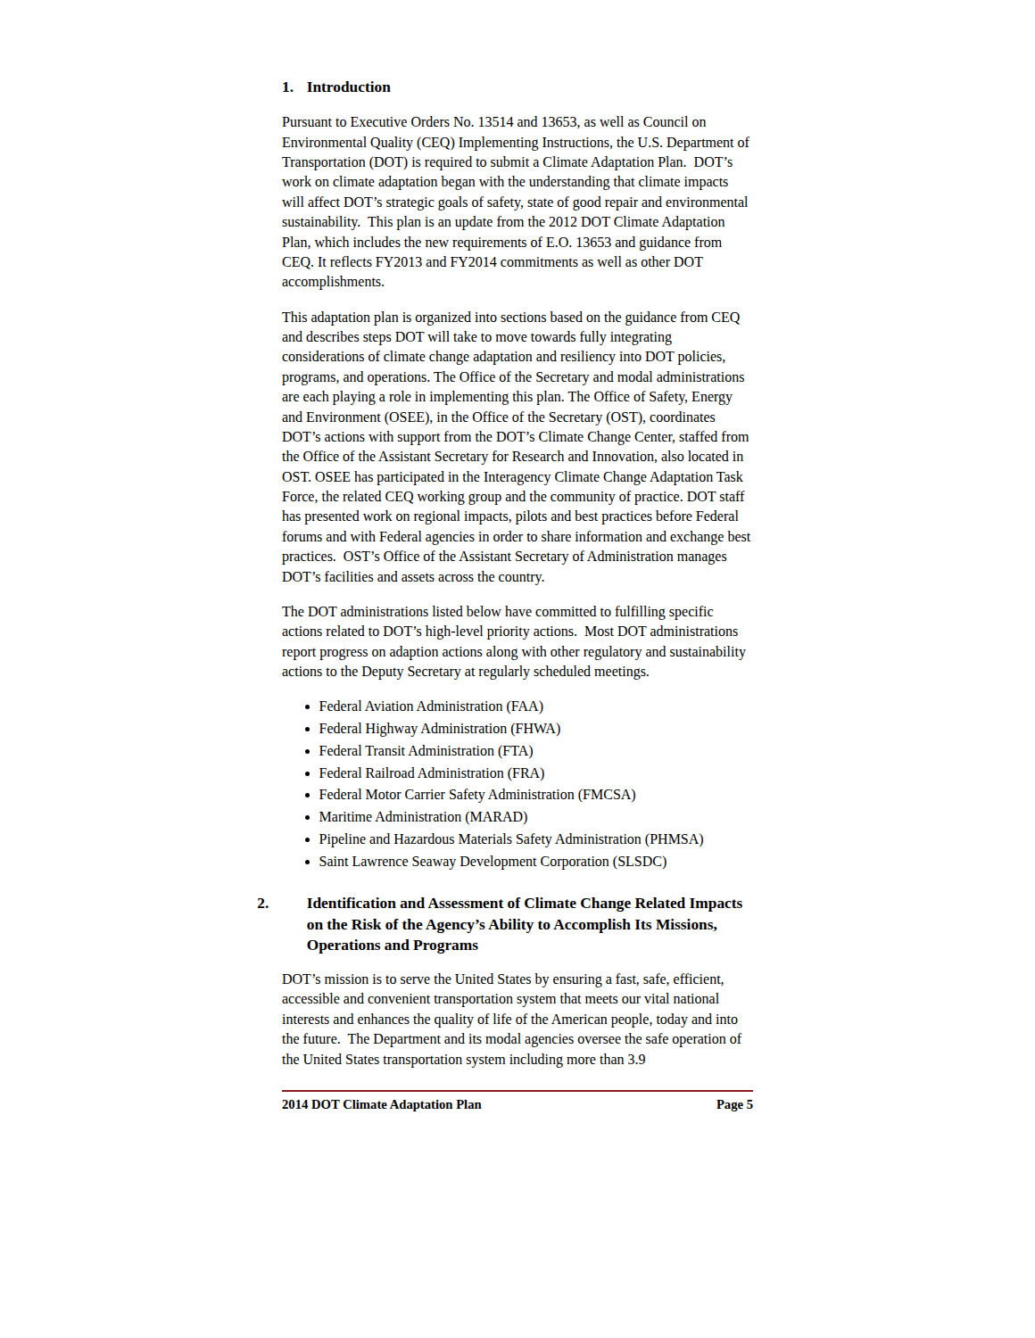1. Introduction
Pursuant to Executive Orders No. 13514 and 13653, as well as Council on Environmental Quality (CEQ) Implementing Instructions, the U.S. Department of Transportation (DOT) is required to submit a Climate Adaptation Plan. DOT’s work on climate adaptation began with the understanding that climate impacts will affect DOT’s strategic goals of safety, state of good repair and environmental sustainability. This plan is an update from the 2012 DOT Climate Adaptation Plan, which includes the new requirements of E.O. 13653 and guidance from CEQ. It reflects FY2013 and FY2014 commitments as well as other DOT accomplishments.
This adaptation plan is organized into sections based on the guidance from CEQ and describes steps DOT will take to move towards fully integrating considerations of climate change adaptation and resiliency into DOT policies, programs, and operations. The Office of the Secretary and modal administrations are each playing a role in implementing this plan. The Office of Safety, Energy and Environment (OSEE), in the Office of the Secretary (OST), coordinates DOT’s actions with support from the DOT’s Climate Change Center, staffed from the Office of the Assistant Secretary for Research and Innovation, also located in OST. OSEE has participated in the Interagency Climate Change Adaptation Task Force, the related CEQ working group and the community of practice. DOT staff has presented work on regional impacts, pilots and best practices before Federal forums and with Federal agencies in order to share information and exchange best practices. OST’s Office of the Assistant Secretary of Administration manages DOT’s facilities and assets across the country.
The DOT administrations listed below have committed to fulfilling specific actions related to DOT’s high-level priority actions. Most DOT administrations report progress on adaption actions along with other regulatory and sustainability actions to the Deputy Secretary at regularly scheduled meetings.
Federal Aviation Administration (FAA)
Federal Highway Administration (FHWA)
Federal Transit Administration (FTA)
Federal Railroad Administration (FRA)
Federal Motor Carrier Safety Administration (FMCSA)
Maritime Administration (MARAD)
Pipeline and Hazardous Materials Safety Administration (PHMSA)
Saint Lawrence Seaway Development Corporation (SLSDC)
2. Identification and Assessment of Climate Change Related Impacts on the Risk of the Agency’s Ability to Accomplish Its Missions, Operations and Programs
DOT’s mission is to serve the United States by ensuring a fast, safe, efficient, accessible and convenient transportation system that meets our vital national interests and enhances the quality of life of the American people, today and into the future. The Department and its modal agencies oversee the safe operation of the United States transportation system including more than 3.9
2014 DOT Climate Adaptation Plan Page 5